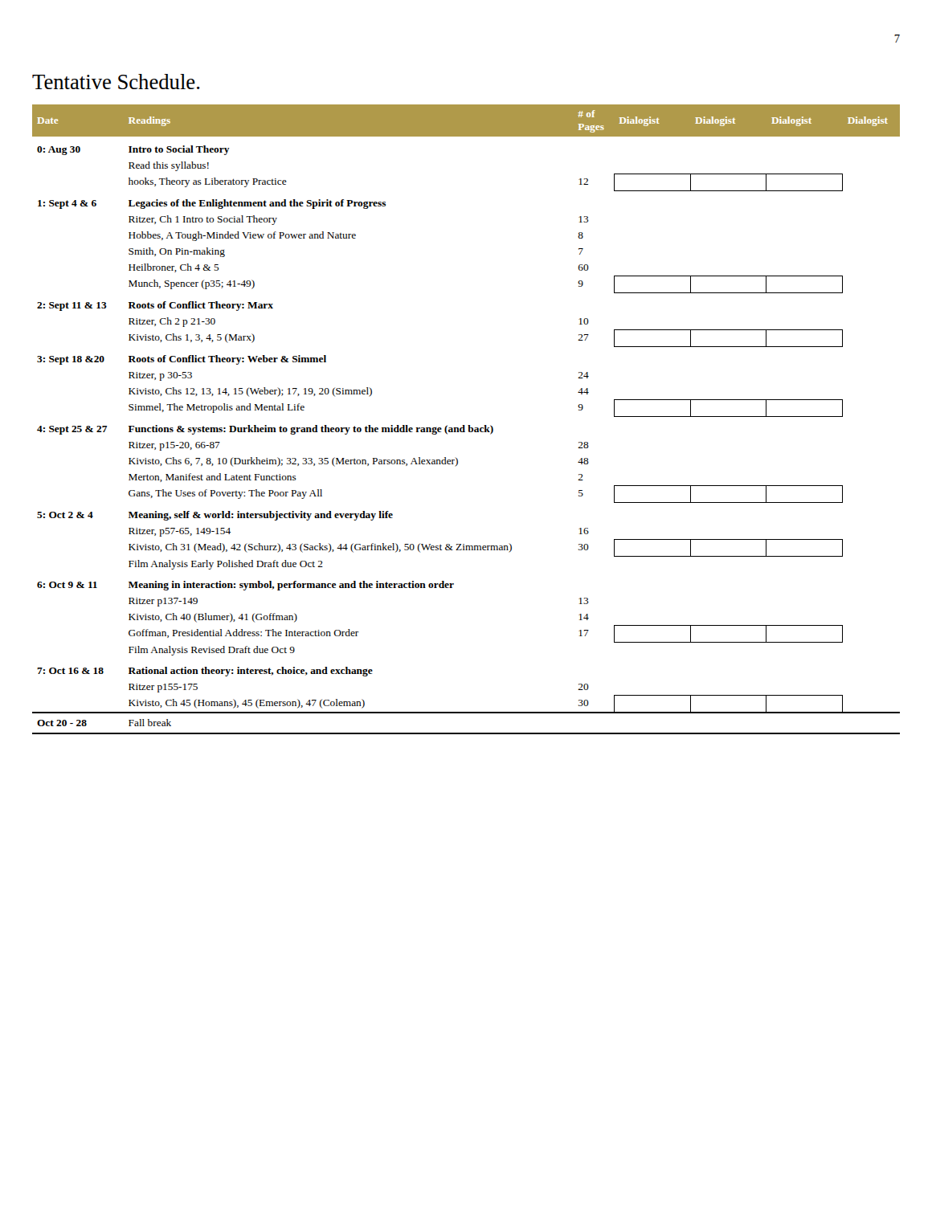7
Tentative Schedule.
| Date | Readings | # of Pages | Dialogist | Dialogist | Dialogist | Dialogist |
| --- | --- | --- | --- | --- | --- | --- |
| 0: Aug 30 | Intro to Social Theory | | | | | |
| | Read this syllabus! | | | | | |
| | hooks, Theory as Liberatory Practice | 12 | | | | |
| 1: Sept 4 & 6 | Legacies of the Enlightenment and the Spirit of Progress | | | | | |
| | Ritzer, Ch 1 Intro to Social Theory | 13 | | | | |
| | Hobbes, A Tough-Minded View of Power and Nature | 8 | | | | |
| | Smith, On Pin-making | 7 | | | | |
| | Heilbroner, Ch 4 & 5 | 60 | | | | |
| | Munch, Spencer (p35; 41-49) | 9 | | | | |
| 2: Sept 11 & 13 | Roots of Conflict Theory: Marx | | | | | |
| | Ritzer, Ch 2 p 21-30 | 10 | | | | |
| | Kivisto, Chs 1, 3, 4, 5 (Marx) | 27 | | | | |
| 3: Sept 18 &20 | Roots of Conflict Theory: Weber & Simmel | | | | | |
| | Ritzer, p 30-53 | 24 | | | | |
| | Kivisto, Chs 12, 13, 14, 15 (Weber); 17, 19, 20 (Simmel) | 44 | | | | |
| | Simmel, The Metropolis and Mental Life | 9 | | | | |
| 4: Sept 25 & 27 | Functions & systems: Durkheim to grand theory to the middle range (and back) | | | | | |
| | Ritzer, p15-20, 66-87 | 28 | | | | |
| | Kivisto, Chs 6, 7, 8, 10 (Durkheim); 32, 33, 35 (Merton, Parsons, Alexander) | 48 | | | | |
| | Merton, Manifest and Latent Functions | 2 | | | | |
| | Gans, The Uses of Poverty: The Poor Pay All | 5 | | | | |
| 5: Oct 2 & 4 | Meaning, self & world: intersubjectivity and everyday life | | | | | |
| | Ritzer, p57-65, 149-154 | 16 | | | | |
| | Kivisto, Ch 31 (Mead), 42 (Schurz), 43 (Sacks), 44 (Garfinkel), 50 (West & Zimmerman) | 30 | | | | |
| | Film Analysis Early Polished Draft due Oct 2 | | | | | |
| 6: Oct 9 & 11 | Meaning in interaction: symbol, performance and the interaction order | | | | | |
| | Ritzer p137-149 | 13 | | | | |
| | Kivisto, Ch 40 (Blumer), 41 (Goffman) | 14 | | | | |
| | Goffman, Presidential Address: The Interaction Order | 17 | | | | |
| | Film Analysis Revised Draft due Oct 9 | | | | | |
| 7: Oct 16 & 18 | Rational action theory: interest, choice, and exchange | | | | | |
| | Ritzer p155-175 | 20 | | | | |
| | Kivisto, Ch 45 (Homans), 45 (Emerson), 47 (Coleman) | 30 | | | | |
| Oct 20 - 28 | Fall break | | | | | |